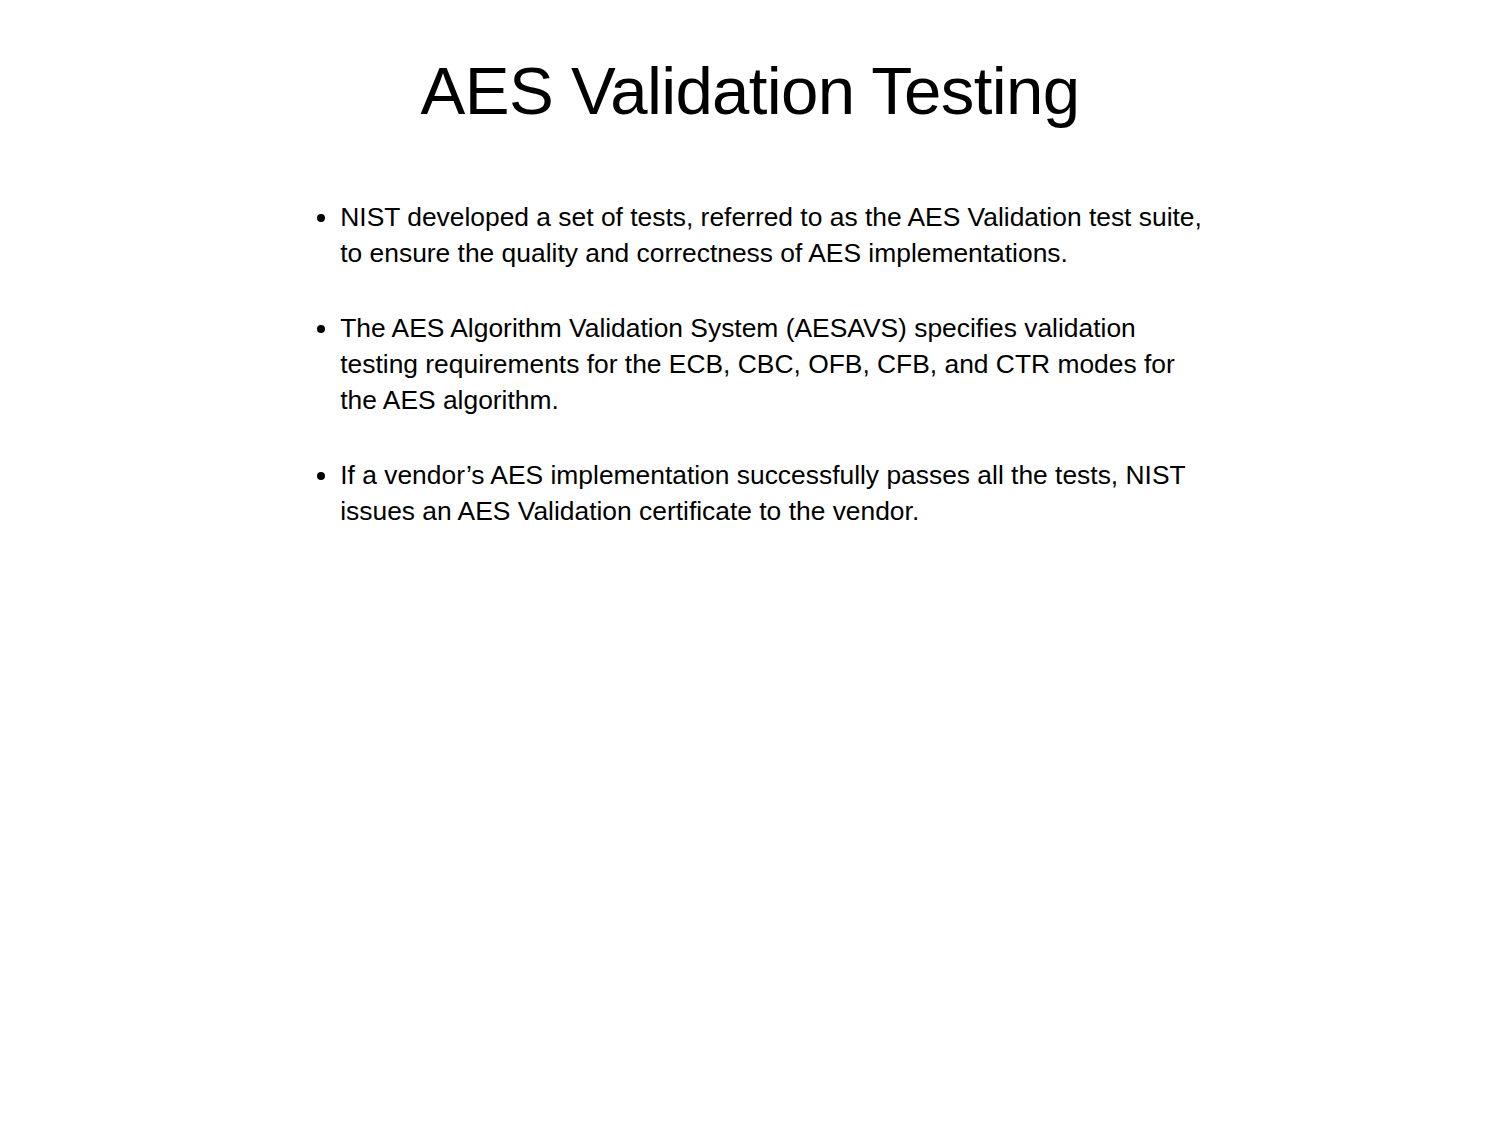AES Validation Testing
NIST developed a set of tests, referred to as the AES Validation test suite, to ensure the quality and correctness of AES implementations.
The AES Algorithm Validation System (AESAVS) specifies validation testing requirements for the ECB, CBC, OFB, CFB, and CTR modes for the AES algorithm.
If a vendor’s AES implementation successfully passes all the tests, NIST issues an AES Validation certificate to the vendor.